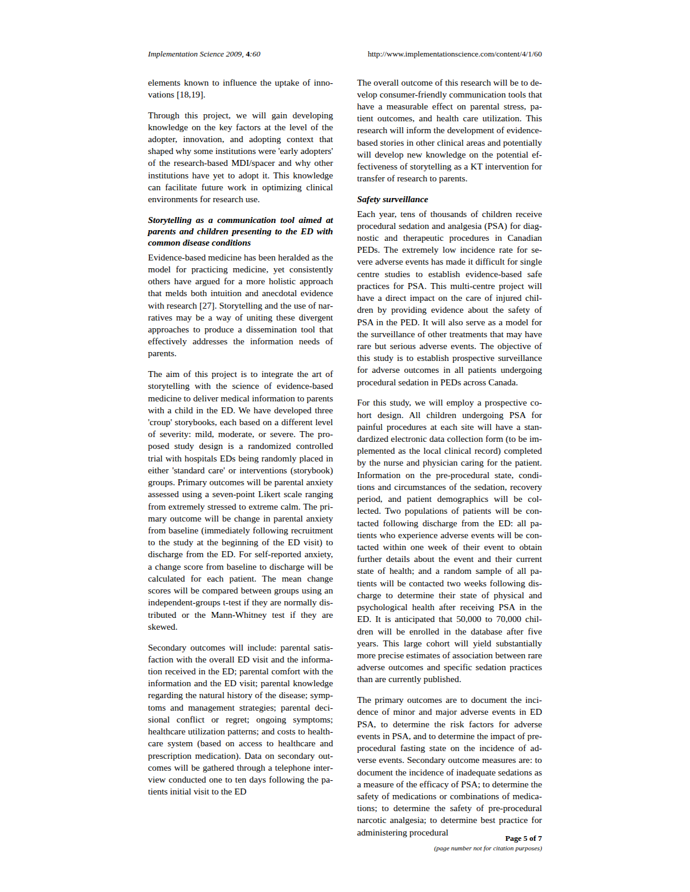Implementation Science 2009, 4:60
http://www.implementationscience.com/content/4/1/60
elements known to influence the uptake of innovations [18,19].
Through this project, we will gain developing knowledge on the key factors at the level of the adopter, innovation, and adopting context that shaped why some institutions were 'early adopters' of the research-based MDI/spacer and why other institutions have yet to adopt it. This knowledge can facilitate future work in optimizing clinical environments for research use.
Storytelling as a communication tool aimed at parents and children presenting to the ED with common disease conditions
Evidence-based medicine has been heralded as the model for practicing medicine, yet consistently others have argued for a more holistic approach that melds both intuition and anecdotal evidence with research [27]. Storytelling and the use of narratives may be a way of uniting these divergent approaches to produce a dissemination tool that effectively addresses the information needs of parents.
The aim of this project is to integrate the art of storytelling with the science of evidence-based medicine to deliver medical information to parents with a child in the ED. We have developed three 'croup' storybooks, each based on a different level of severity: mild, moderate, or severe. The proposed study design is a randomized controlled trial with hospitals EDs being randomly placed in either 'standard care' or interventions (storybook) groups. Primary outcomes will be parental anxiety assessed using a seven-point Likert scale ranging from extremely stressed to extreme calm. The primary outcome will be change in parental anxiety from baseline (immediately following recruitment to the study at the beginning of the ED visit) to discharge from the ED. For self-reported anxiety, a change score from baseline to discharge will be calculated for each patient. The mean change scores will be compared between groups using an independent-groups t-test if they are normally distributed or the Mann-Whitney test if they are skewed.
Secondary outcomes will include: parental satisfaction with the overall ED visit and the information received in the ED; parental comfort with the information and the ED visit; parental knowledge regarding the natural history of the disease; symptoms and management strategies; parental decisional conflict or regret; ongoing symptoms; healthcare utilization patterns; and costs to healthcare system (based on access to healthcare and prescription medication). Data on secondary outcomes will be gathered through a telephone interview conducted one to ten days following the patients initial visit to the ED
The overall outcome of this research will be to develop consumer-friendly communication tools that have a measurable effect on parental stress, patient outcomes, and health care utilization. This research will inform the development of evidence-based stories in other clinical areas and potentially will develop new knowledge on the potential effectiveness of storytelling as a KT intervention for transfer of research to parents.
Safety surveillance
Each year, tens of thousands of children receive procedural sedation and analgesia (PSA) for diagnostic and therapeutic procedures in Canadian PEDs. The extremely low incidence rate for severe adverse events has made it difficult for single centre studies to establish evidence-based safe practices for PSA. This multi-centre project will have a direct impact on the care of injured children by providing evidence about the safety of PSA in the PED. It will also serve as a model for the surveillance of other treatments that may have rare but serious adverse events. The objective of this study is to establish prospective surveillance for adverse outcomes in all patients undergoing procedural sedation in PEDs across Canada.
For this study, we will employ a prospective cohort design. All children undergoing PSA for painful procedures at each site will have a standardized electronic data collection form (to be implemented as the local clinical record) completed by the nurse and physician caring for the patient. Information on the pre-procedural state, conditions and circumstances of the sedation, recovery period, and patient demographics will be collected. Two populations of patients will be contacted following discharge from the ED: all patients who experience adverse events will be contacted within one week of their event to obtain further details about the event and their current state of health; and a random sample of all patients will be contacted two weeks following discharge to determine their state of physical and psychological health after receiving PSA in the ED. It is anticipated that 50,000 to 70,000 children will be enrolled in the database after five years. This large cohort will yield substantially more precise estimates of association between rare adverse outcomes and specific sedation practices than are currently published.
The primary outcomes are to document the incidence of minor and major adverse events in ED PSA, to determine the risk factors for adverse events in PSA, and to determine the impact of pre-procedural fasting state on the incidence of adverse events. Secondary outcome measures are: to document the incidence of inadequate sedations as a measure of the efficacy of PSA; to determine the safety of medications or combinations of medications; to determine the safety of pre-procedural narcotic analgesia; to determine best practice for administering procedural
Page 5 of 7
(page number not for citation purposes)